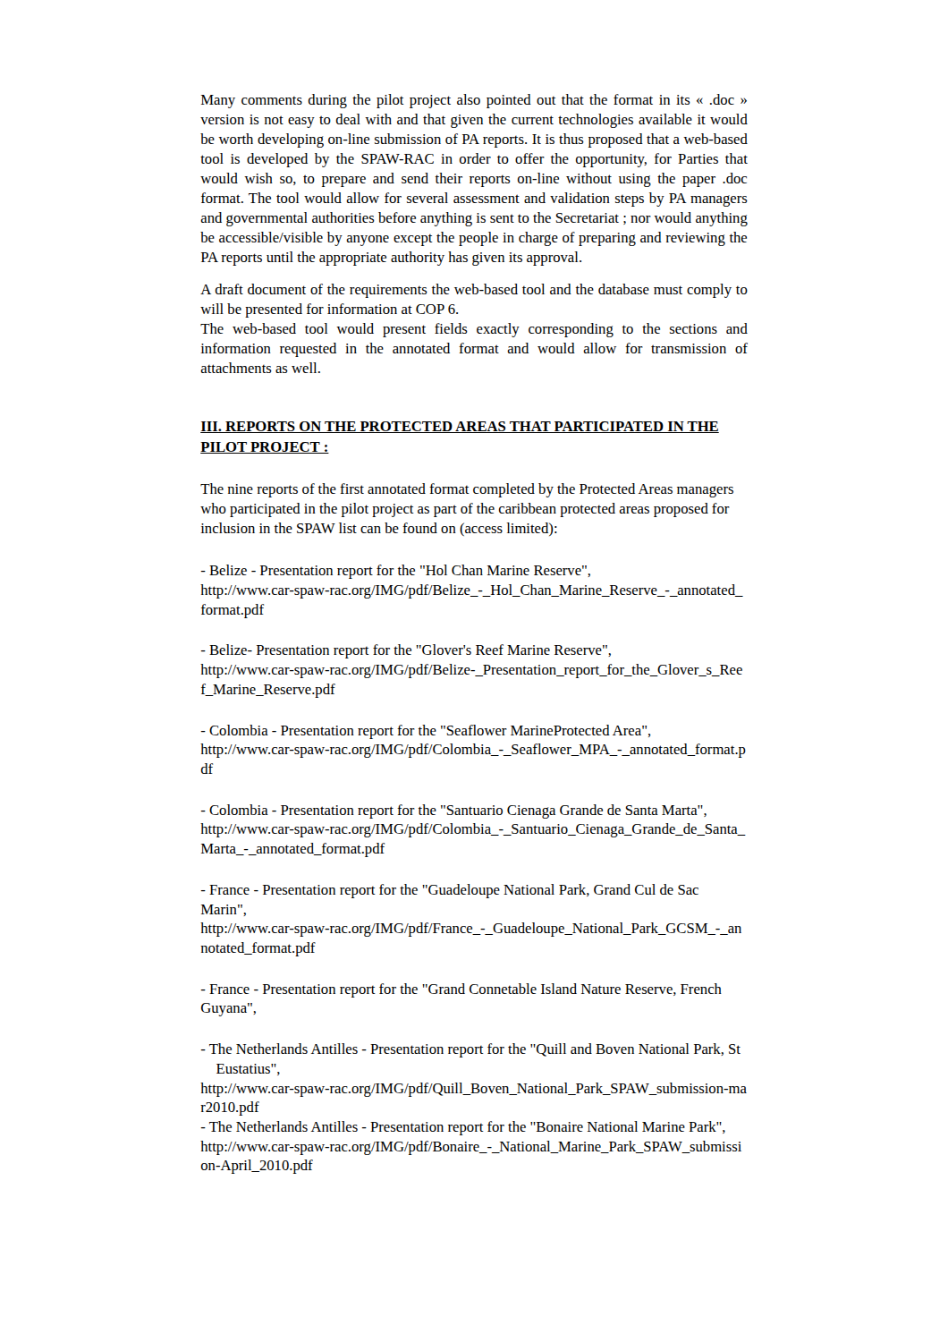Many comments during the pilot project also pointed out that the format in its « .doc » version is not easy to deal with and that given the current technologies available it would be worth developing on-line submission of PA reports. It is thus proposed that a web-based tool is developed by the SPAW-RAC in order to offer the opportunity, for Parties that would wish so, to prepare and send their reports on-line without using the paper .doc format. The tool would allow for several assessment and validation steps by PA managers and governmental authorities before anything is sent to the Secretariat ; nor would anything be accessible/visible by anyone except the people in charge of preparing and reviewing the PA reports until the appropriate authority has given its approval.
A draft document of the requirements the web-based tool and the database must comply to will be presented for information at COP 6.
The web-based tool would present fields exactly corresponding to the sections and information requested in the annotated format and would allow for transmission of attachments as well.
III. REPORTS ON THE PROTECTED AREAS THAT PARTICIPATED IN THE PILOT PROJECT :
The nine reports of the first annotated format completed by the Protected Areas managers who participated in the pilot project as part of the caribbean protected areas proposed for inclusion in the SPAW list can be found on (access limited):
- Belize - Presentation report for the "Hol Chan Marine Reserve",
http://www.car-spaw-rac.org/IMG/pdf/Belize_-_Hol_Chan_Marine_Reserve_-_annotated_format.pdf
- Belize- Presentation report for the "Glover's Reef Marine Reserve",
http://www.car-spaw-rac.org/IMG/pdf/Belize-_Presentation_report_for_the_Glover_s_Reef_Marine_Reserve.pdf
- Colombia - Presentation report for the "Seaflower MarineProtected Area",
http://www.car-spaw-rac.org/IMG/pdf/Colombia_-_Seaflower_MPA_-_annotated_format.pdf
- Colombia - Presentation report for the "Santuario Cienaga Grande de Santa Marta",
http://www.car-spaw-rac.org/IMG/pdf/Colombia_-_Santuario_Cienaga_Grande_de_Santa_Marta_-_annotated_format.pdf
- France - Presentation report for the "Guadeloupe National Park, Grand Cul de Sac Marin",
http://www.car-spaw-rac.org/IMG/pdf/France_-_Guadeloupe_National_Park_GCSM_-_annotated_format.pdf
- France - Presentation report for the "Grand Connetable Island Nature Reserve, French Guyana",
- The Netherlands Antilles - Presentation report for the "Quill and Boven National Park, St
Eustatius", http://www.car-spaw-rac.org/IMG/pdf/Quill_Boven_National_Park_SPAW_submission-mar2010.pdf
- The Netherlands Antilles - Presentation report for the "Bonaire National Marine Park",
http://www.car-spaw-rac.org/IMG/pdf/Bonaire_-_National_Marine_Park_SPAW_submission-April_2010.pdf